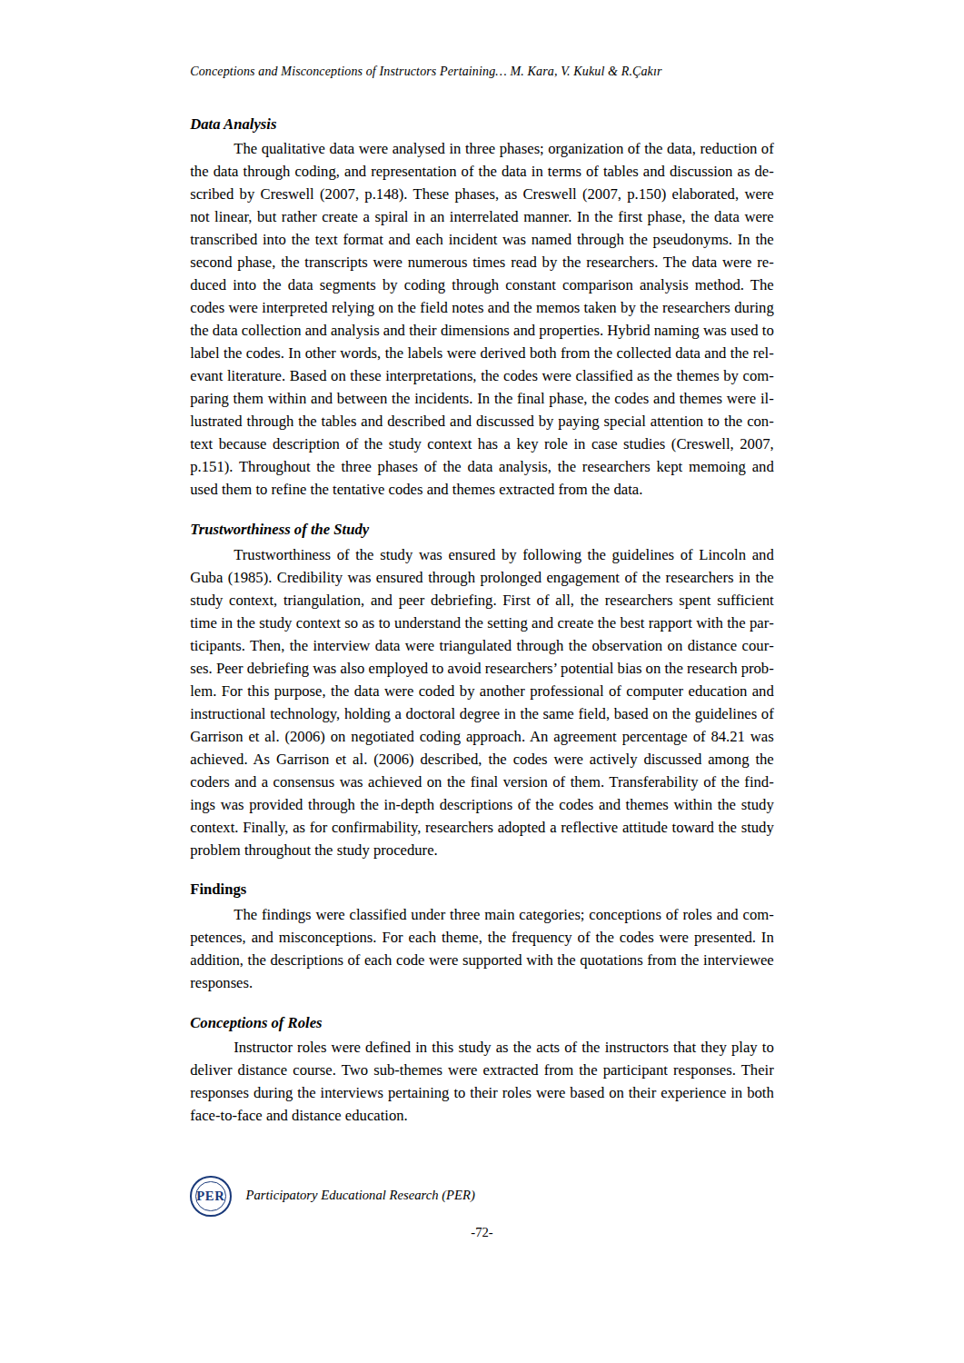Conceptions and Misconceptions of Instructors Pertaining… M. Kara, V. Kukul & R.Çakır
Data Analysis
The qualitative data were analysed in three phases; organization of the data, reduction of the data through coding, and representation of the data in terms of tables and discussion as described by Creswell (2007, p.148). These phases, as Creswell (2007, p.150) elaborated, were not linear, but rather create a spiral in an interrelated manner. In the first phase, the data were transcribed into the text format and each incident was named through the pseudonyms. In the second phase, the transcripts were numerous times read by the researchers. The data were reduced into the data segments by coding through constant comparison analysis method. The codes were interpreted relying on the field notes and the memos taken by the researchers during the data collection and analysis and their dimensions and properties. Hybrid naming was used to label the codes. In other words, the labels were derived both from the collected data and the relevant literature. Based on these interpretations, the codes were classified as the themes by comparing them within and between the incidents. In the final phase, the codes and themes were illustrated through the tables and described and discussed by paying special attention to the context because description of the study context has a key role in case studies (Creswell, 2007, p.151). Throughout the three phases of the data analysis, the researchers kept memoing and used them to refine the tentative codes and themes extracted from the data.
Trustworthiness of the Study
Trustworthiness of the study was ensured by following the guidelines of Lincoln and Guba (1985). Credibility was ensured through prolonged engagement of the researchers in the study context, triangulation, and peer debriefing. First of all, the researchers spent sufficient time in the study context so as to understand the setting and create the best rapport with the participants. Then, the interview data were triangulated through the observation on distance courses. Peer debriefing was also employed to avoid researchers’ potential bias on the research problem. For this purpose, the data were coded by another professional of computer education and instructional technology, holding a doctoral degree in the same field, based on the guidelines of Garrison et al. (2006) on negotiated coding approach. An agreement percentage of 84.21 was achieved. As Garrison et al. (2006) described, the codes were actively discussed among the coders and a consensus was achieved on the final version of them. Transferability of the findings was provided through the in-depth descriptions of the codes and themes within the study context. Finally, as for confirmability, researchers adopted a reflective attitude toward the study problem throughout the study procedure.
Findings
The findings were classified under three main categories; conceptions of roles and competences, and misconceptions. For each theme, the frequency of the codes were presented. In addition, the descriptions of each code were supported with the quotations from the interviewee responses.
Conceptions of Roles
Instructor roles were defined in this study as the acts of the instructors that they play to deliver distance course. Two sub-themes were extracted from the participant responses. Their responses during the interviews pertaining to their roles were based on their experience in both face-to-face and distance education.
PER
Participatory Educational Research (PER)
-72-